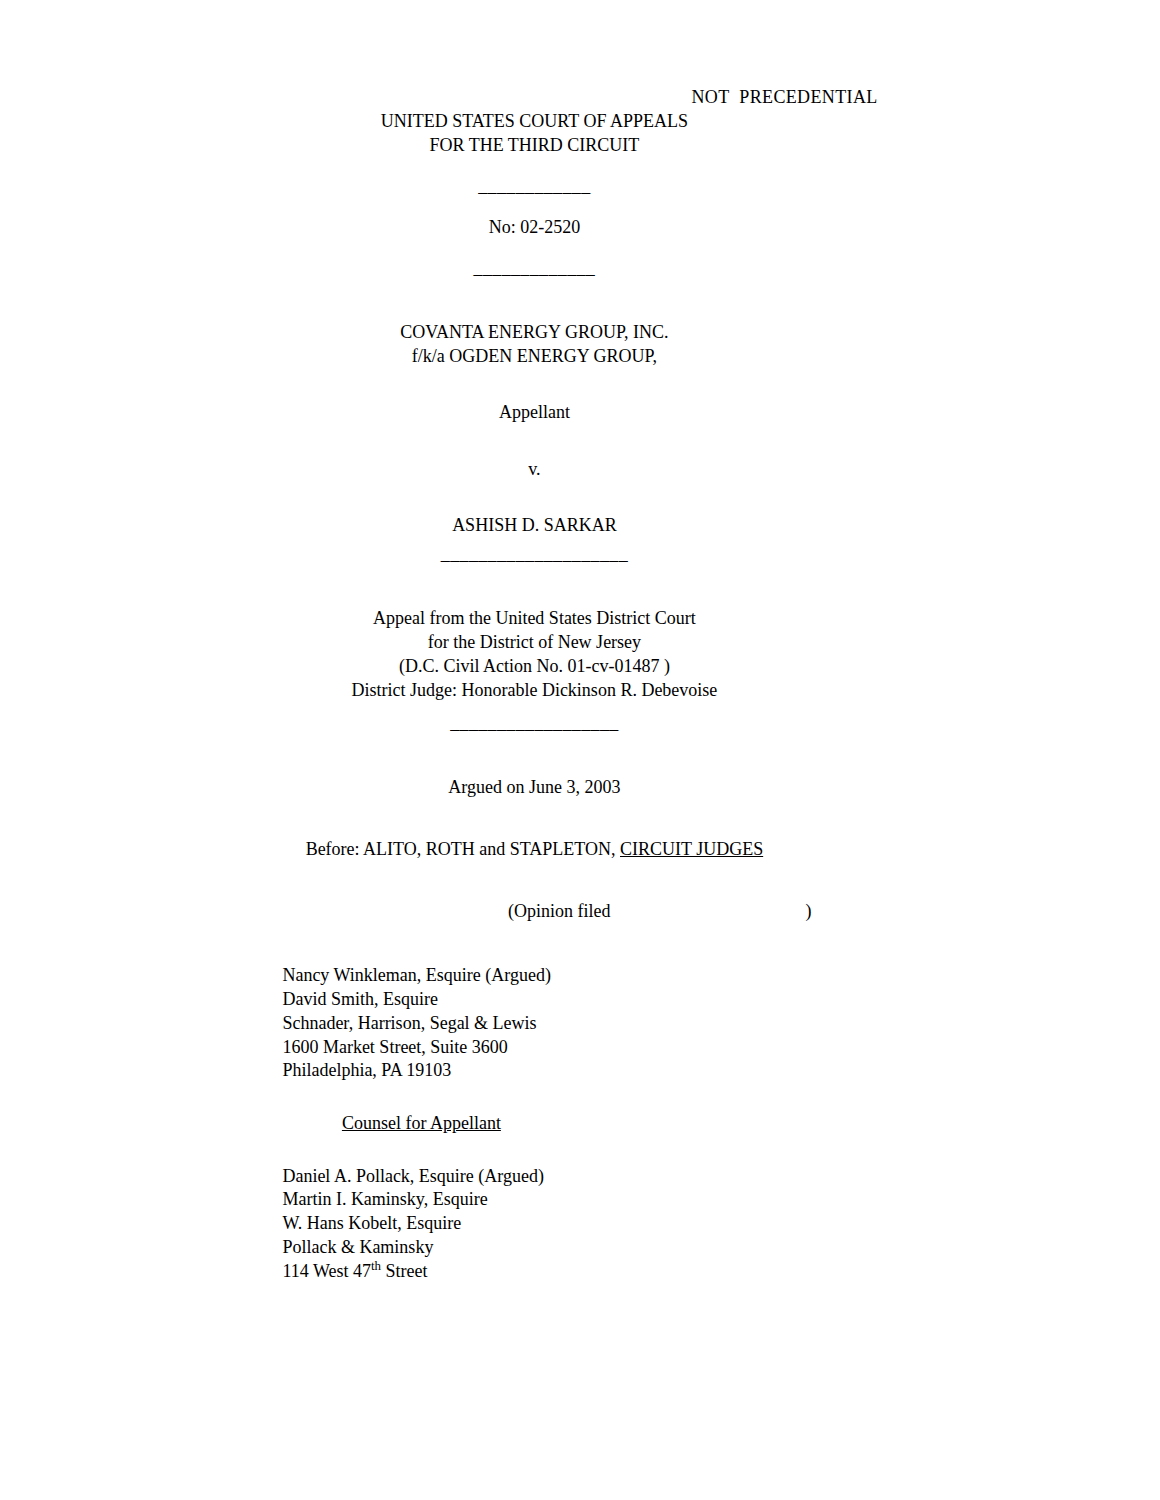NOT PRECEDENTIAL
UNITED STATES COURT OF APPEALS
FOR THE THIRD CIRCUIT
____________
No: 02-2520
_____________
COVANTA ENERGY GROUP, INC.
f/k/a OGDEN ENERGY GROUP,
Appellant
v.
ASHISH D. SARKAR
____________________
Appeal from the United States District Court
for the District of New Jersey
(D.C. Civil Action No. 01-cv-01487 )
District Judge: Honorable Dickinson R. Debevoise
__________________
Argued on June 3, 2003
Before: ALITO, ROTH and STAPLETON, CIRCUIT JUDGES
(Opinion filed)
Nancy Winkleman, Esquire (Argued)
David Smith, Esquire
Schnader, Harrison, Segal & Lewis
1600 Market Street, Suite 3600
Philadelphia, PA 19103
Counsel for Appellant
Daniel A. Pollack, Esquire (Argued)
Martin I. Kaminsky, Esquire
W. Hans Kobelt, Esquire
Pollack & Kaminsky
114 West 47th Street